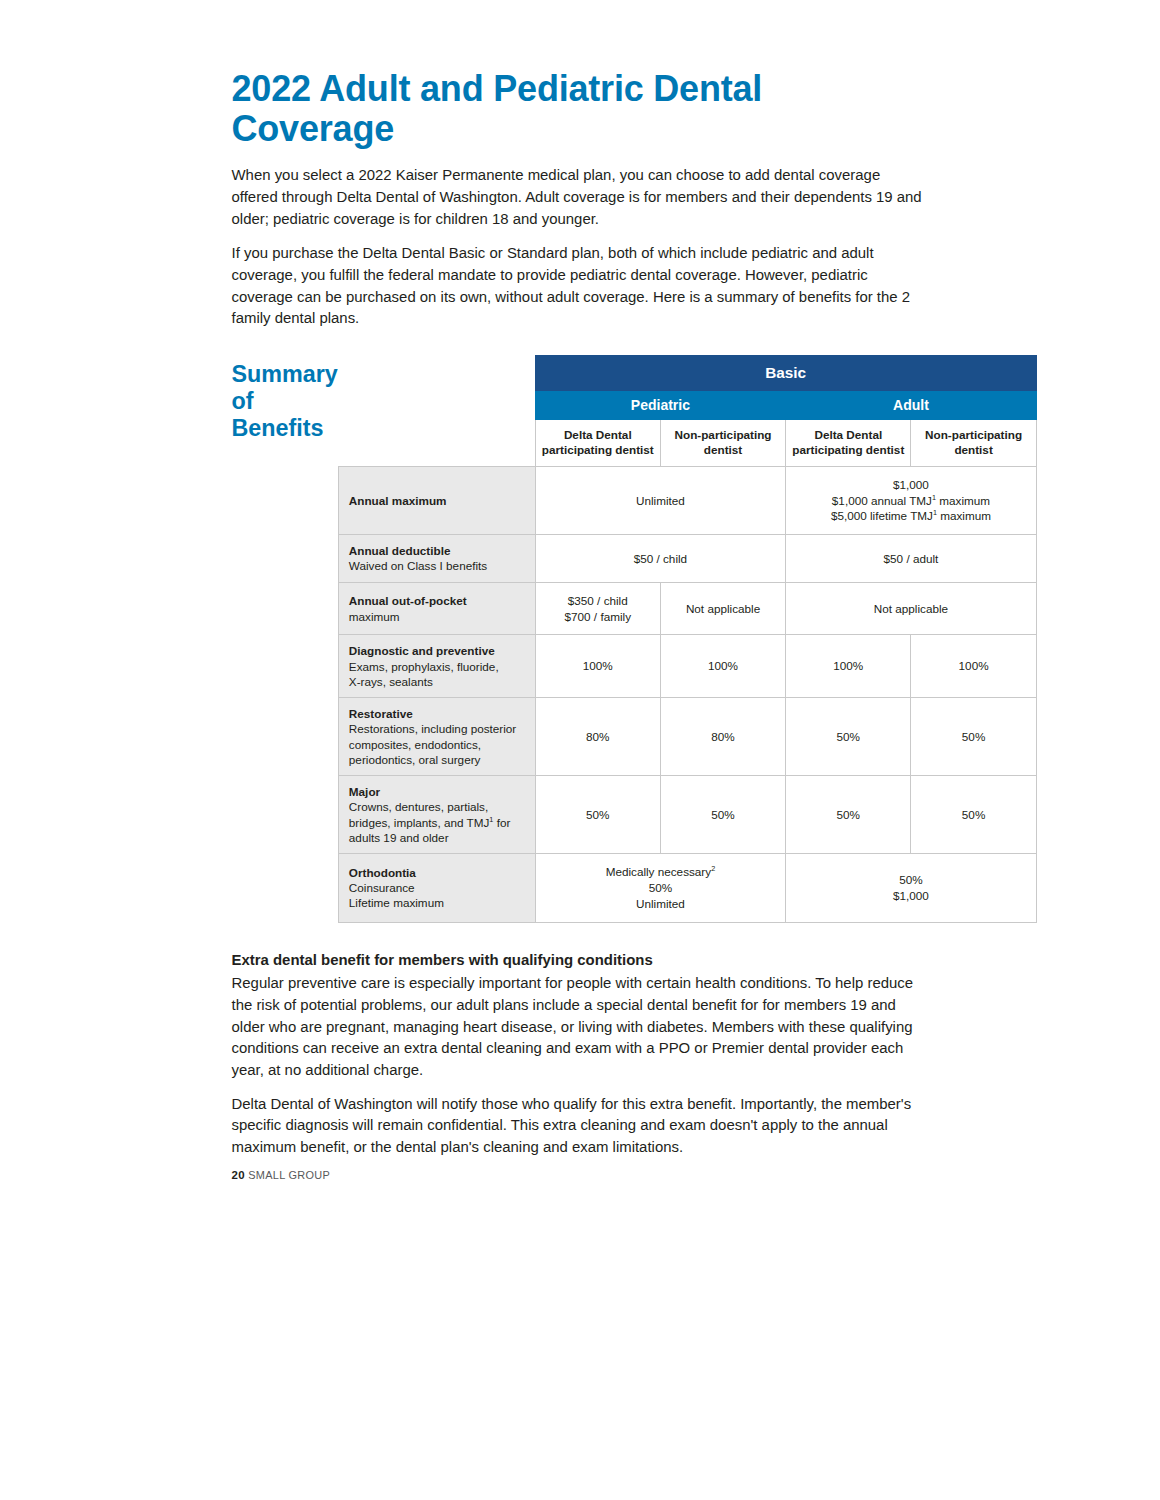2022 Adult and Pediatric Dental Coverage
When you select a 2022 Kaiser Permanente medical plan, you can choose to add dental coverage offered through Delta Dental of Washington. Adult coverage is for members and their dependents 19 and older; pediatric coverage is for children 18 and younger.
If you purchase the Delta Dental Basic or Standard plan, both of which include pediatric and adult coverage, you fulfill the federal mandate to provide pediatric dental coverage. However, pediatric coverage can be purchased on its own, without adult coverage. Here is a summary of benefits for the 2 family dental plans.
Summary
of Benefits
| | Basic |
| --- | --- |
| | Pediatric | Adult |
| | Delta Dental participating dentist | Non-participating dentist | Delta Dental participating dentist | Non-participating dentist |
| Annual maximum | Unlimited | $1,000 $1,000 annual TMJ 1 maximum $5,000 lifetime TMJ 1 maximum |
| Annual deductible Waived on Class I benefits | $50 / child | $50 / adult |
| Annual out-of-pocket maximum | $350 / child $700 / family | Not applicable | Not applicable |
| Diagnostic and preventive Exams, prophylaxis, fluoride, X-rays, sealants | 100% | 100% | 100% | 100% |
| Restorative Restorations, including posterior composites, endodontics, periodontics, oral surgery | 80% | 80% | 50% | 50% |
| Major Crowns, dentures, partials, bridges, implants, and TMJ 1 for adults 19 and older | 50% | 50% | 50% | 50% |
| Orthodontia Coinsurance Lifetime maximum | Medically necessary 2 50% Unlimited | 50% $1,000 |
Extra dental benefit for members with qualifying conditions
Regular preventive care is especially important for people with certain health conditions. To help reduce the risk of potential problems, our adult plans include a special dental benefit for for members 19 and older who are pregnant, managing heart disease, or living with diabetes. Members with these qualifying conditions can receive an extra dental cleaning and exam with a PPO or Premier dental provider each year, at no additional charge.
Delta Dental of Washington will notify those who qualify for this extra benefit. Importantly, the member's specific diagnosis will remain confidential. This extra cleaning and exam doesn't apply to the annual maximum benefit, or the dental plan's cleaning and exam limitations.
20 SMALL GROUP